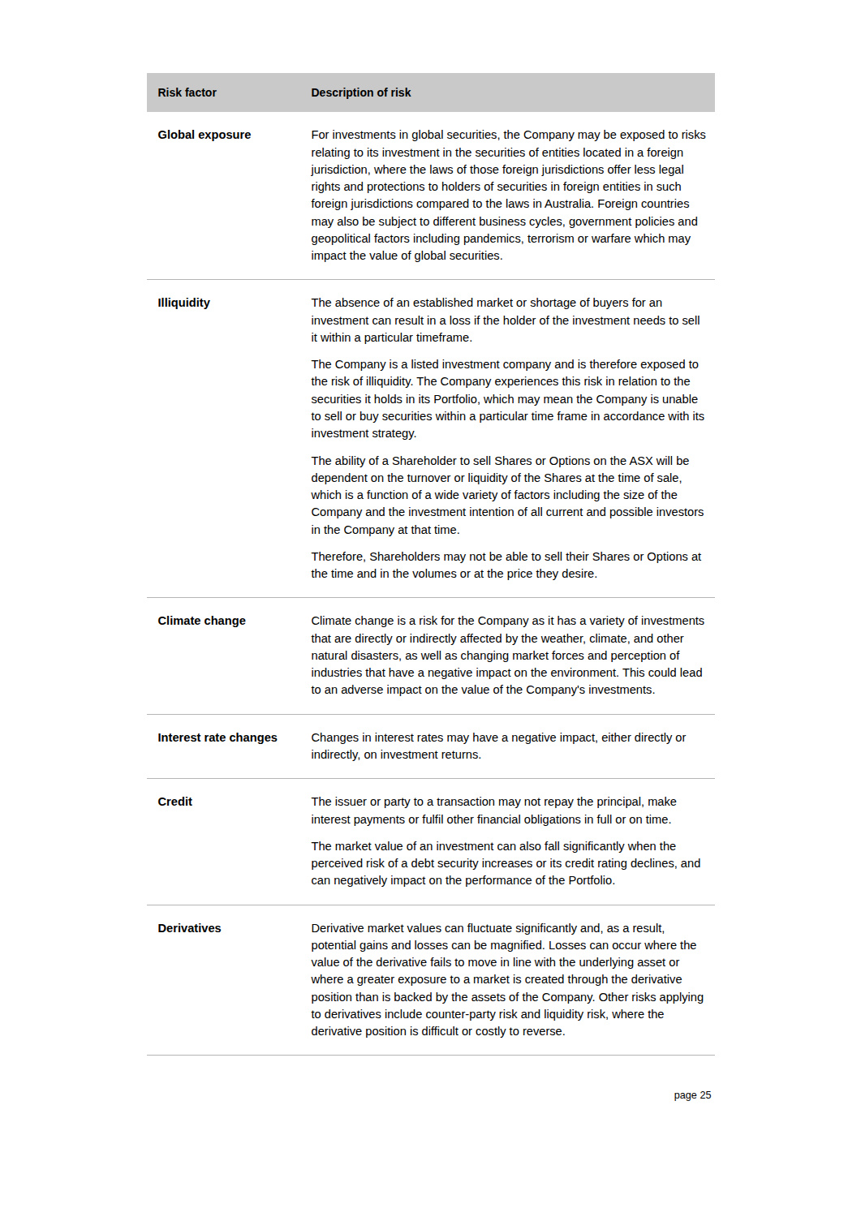| Risk factor | Description of risk |
| --- | --- |
| Global exposure | For investments in global securities, the Company may be exposed to risks relating to its investment in the securities of entities located in a foreign jurisdiction, where the laws of those foreign jurisdictions offer less legal rights and protections to holders of securities in foreign entities in such foreign jurisdictions compared to the laws in Australia. Foreign countries may also be subject to different business cycles, government policies and geopolitical factors including pandemics, terrorism or warfare which may impact the value of global securities. |
| Illiquidity | The absence of an established market or shortage of buyers for an investment can result in a loss if the holder of the investment needs to sell it within a particular timeframe. The Company is a listed investment company and is therefore exposed to the risk of illiquidity. The Company experiences this risk in relation to the securities it holds in its Portfolio, which may mean the Company is unable to sell or buy securities within a particular time frame in accordance with its investment strategy. The ability of a Shareholder to sell Shares or Options on the ASX will be dependent on the turnover or liquidity of the Shares at the time of sale, which is a function of a wide variety of factors including the size of the Company and the investment intention of all current and possible investors in the Company at that time. Therefore, Shareholders may not be able to sell their Shares or Options at the time and in the volumes or at the price they desire. |
| Climate change | Climate change is a risk for the Company as it has a variety of investments that are directly or indirectly affected by the weather, climate, and other natural disasters, as well as changing market forces and perception of industries that have a negative impact on the environment. This could lead to an adverse impact on the value of the Company's investments. |
| Interest rate changes | Changes in interest rates may have a negative impact, either directly or indirectly, on investment returns. |
| Credit | The issuer or party to a transaction may not repay the principal, make interest payments or fulfil other financial obligations in full or on time. The market value of an investment can also fall significantly when the perceived risk of a debt security increases or its credit rating declines, and can negatively impact on the performance of the Portfolio. |
| Derivatives | Derivative market values can fluctuate significantly and, as a result, potential gains and losses can be magnified. Losses can occur where the value of the derivative fails to move in line with the underlying asset or where a greater exposure to a market is created through the derivative position than is backed by the assets of the Company. Other risks applying to derivatives include counter-party risk and liquidity risk, where the derivative position is difficult or costly to reverse. |
page 25